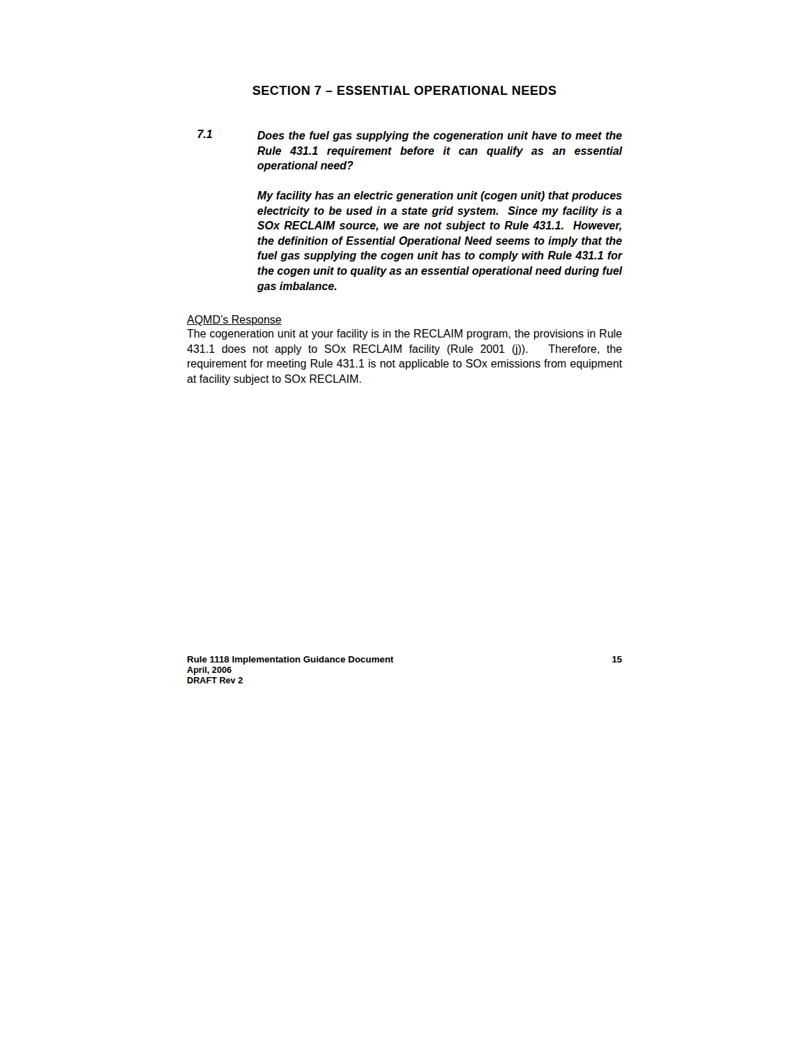SECTION 7 – ESSENTIAL OPERATIONAL NEEDS
7.1
Does the fuel gas supplying the cogeneration unit have to meet the Rule 431.1 requirement before it can qualify as an essential operational need?
My facility has an electric generation unit (cogen unit) that produces electricity to be used in a state grid system. Since my facility is a SOx RECLAIM source, we are not subject to Rule 431.1. However, the definition of Essential Operational Need seems to imply that the fuel gas supplying the cogen unit has to comply with Rule 431.1 for the cogen unit to quality as an essential operational need during fuel gas imbalance.
AQMD’s Response
The cogeneration unit at your facility is in the RECLAIM program, the provisions in Rule 431.1 does not apply to SOx RECLAIM facility (Rule 2001 (j)). Therefore, the requirement for meeting Rule 431.1 is not applicable to SOx emissions from equipment at facility subject to SOx RECLAIM.
Rule 1118 Implementation Guidance Document 15
April, 2006
DRAFT Rev 2